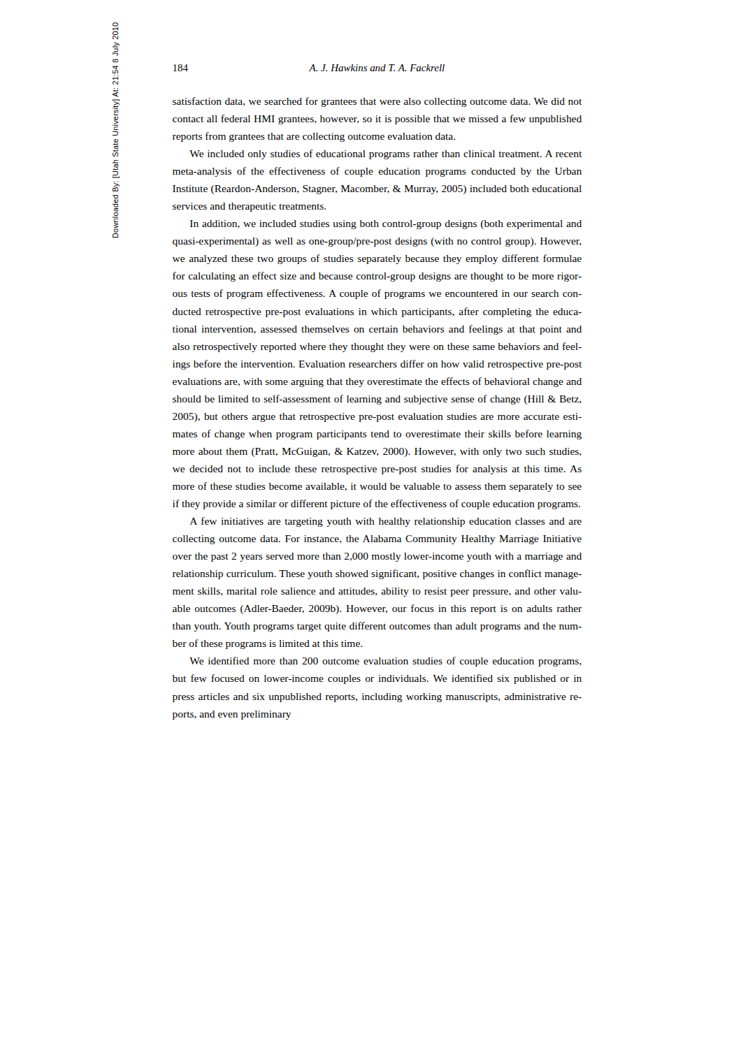Downloaded By: [Utah State University] At: 21:54 8 July 2010
184 A. J. Hawkins and T. A. Fackrell
satisfaction data, we searched for grantees that were also collecting outcome data. We did not contact all federal HMI grantees, however, so it is possible that we missed a few unpublished reports from grantees that are collecting outcome evaluation data.
We included only studies of educational programs rather than clinical treatment. A recent meta-analysis of the effectiveness of couple education programs conducted by the Urban Institute (Reardon-Anderson, Stagner, Macomber, & Murray, 2005) included both educational services and therapeutic treatments.
In addition, we included studies using both control-group designs (both experimental and quasi-experimental) as well as one-group/pre-post designs (with no control group). However, we analyzed these two groups of studies separately because they employ different formulae for calculating an effect size and because control-group designs are thought to be more rigorous tests of program effectiveness. A couple of programs we encountered in our search conducted retrospective pre-post evaluations in which participants, after completing the educational intervention, assessed themselves on certain behaviors and feelings at that point and also retrospectively reported where they thought they were on these same behaviors and feelings before the intervention. Evaluation researchers differ on how valid retrospective pre-post evaluations are, with some arguing that they overestimate the effects of behavioral change and should be limited to self-assessment of learning and subjective sense of change (Hill & Betz, 2005), but others argue that retrospective pre-post evaluation studies are more accurate estimates of change when program participants tend to overestimate their skills before learning more about them (Pratt, McGuigan, & Katzev, 2000). However, with only two such studies, we decided not to include these retrospective pre-post studies for analysis at this time. As more of these studies become available, it would be valuable to assess them separately to see if they provide a similar or different picture of the effectiveness of couple education programs.
A few initiatives are targeting youth with healthy relationship education classes and are collecting outcome data. For instance, the Alabama Community Healthy Marriage Initiative over the past 2 years served more than 2,000 mostly lower-income youth with a marriage and relationship curriculum. These youth showed significant, positive changes in conflict management skills, marital role salience and attitudes, ability to resist peer pressure, and other valuable outcomes (Adler-Baeder, 2009b). However, our focus in this report is on adults rather than youth. Youth programs target quite different outcomes than adult programs and the number of these programs is limited at this time.
We identified more than 200 outcome evaluation studies of couple education programs, but few focused on lower-income couples or individuals. We identified six published or in press articles and six unpublished reports, including working manuscripts, administrative reports, and even preliminary